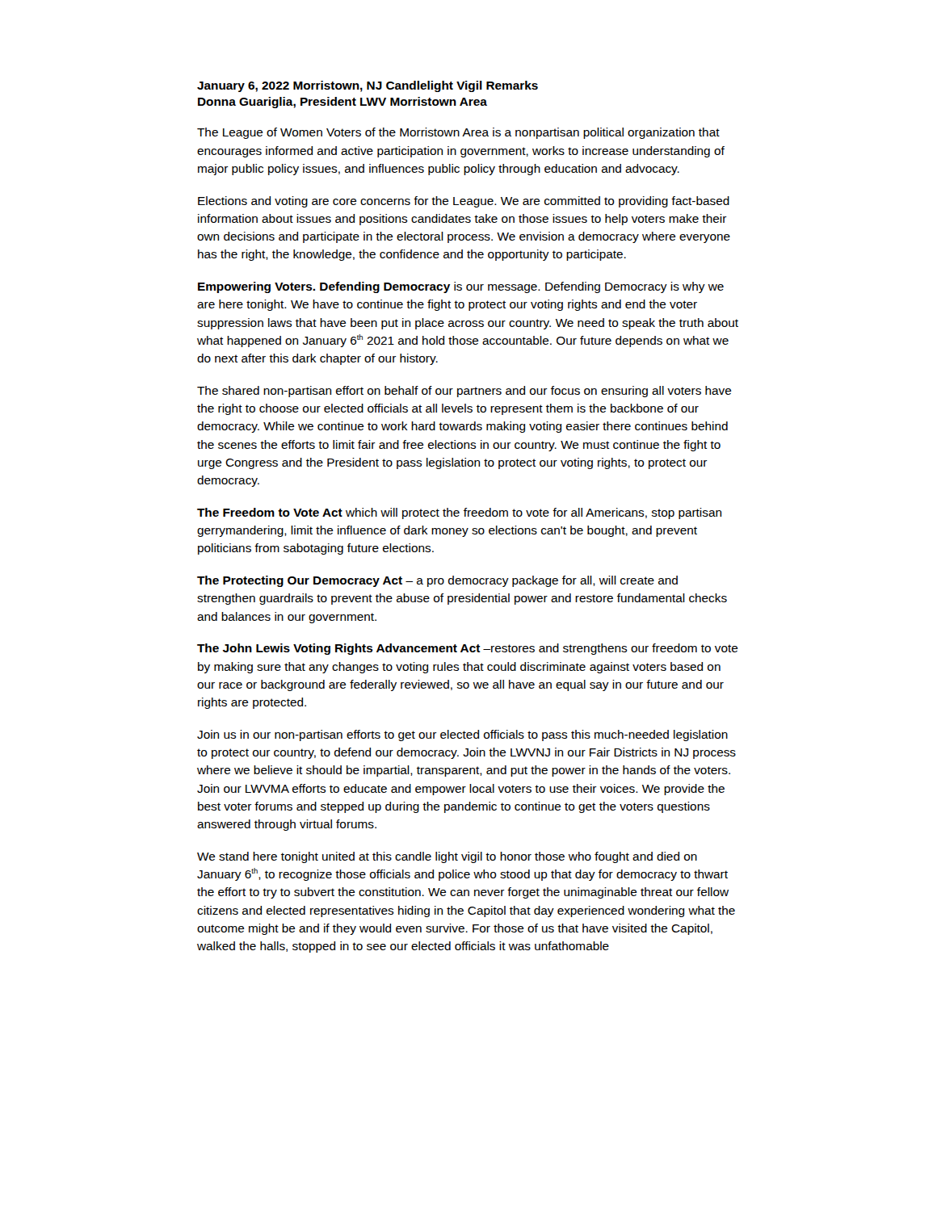January 6, 2022 Morristown, NJ Candlelight Vigil Remarks
Donna Guariglia, President LWV Morristown Area
The League of Women Voters of the Morristown Area is a nonpartisan political organization that encourages informed and active participation in government, works to increase understanding of major public policy issues, and influences public policy through education and advocacy.
Elections and voting are core concerns for the League. We are committed to providing fact-based information about issues and positions candidates take on those issues to help voters make their own decisions and participate in the electoral process. We envision a democracy where everyone has the right, the knowledge, the confidence and the opportunity to participate.
Empowering Voters. Defending Democracy is our message. Defending Democracy is why we are here tonight. We have to continue the fight to protect our voting rights and end the voter suppression laws that have been put in place across our country. We need to speak the truth about what happened on January 6th 2021 and hold those accountable. Our future depends on what we do next after this dark chapter of our history.
The shared non-partisan effort on behalf of our partners and our focus on ensuring all voters have the right to choose our elected officials at all levels to represent them is the backbone of our democracy. While we continue to work hard towards making voting easier there continues behind the scenes the efforts to limit fair and free elections in our country. We must continue the fight to urge Congress and the President to pass legislation to protect our voting rights, to protect our democracy.
The Freedom to Vote Act which will protect the freedom to vote for all Americans, stop partisan gerrymandering, limit the influence of dark money so elections can't be bought, and prevent politicians from sabotaging future elections.
The Protecting Our Democracy Act – a pro democracy package for all, will create and strengthen guardrails to prevent the abuse of presidential power and restore fundamental checks and balances in our government.
The John Lewis Voting Rights Advancement Act –restores and strengthens our freedom to vote by making sure that any changes to voting rules that could discriminate against voters based on our race or background are federally reviewed, so we all have an equal say in our future and our rights are protected.
Join us in our non-partisan efforts to get our elected officials to pass this much-needed legislation to protect our country, to defend our democracy. Join the LWVNJ in our Fair Districts in NJ process where we believe it should be impartial, transparent, and put the power in the hands of the voters. Join our LWVMA efforts to educate and empower local voters to use their voices. We provide the best voter forums and stepped up during the pandemic to continue to get the voters questions answered through virtual forums.
We stand here tonight united at this candle light vigil to honor those who fought and died on January 6th, to recognize those officials and police who stood up that day for democracy to thwart the effort to try to subvert the constitution. We can never forget the unimaginable threat our fellow citizens and elected representatives hiding in the Capitol that day experienced wondering what the outcome might be and if they would even survive. For those of us that have visited the Capitol, walked the halls, stopped in to see our elected officials it was unfathomable